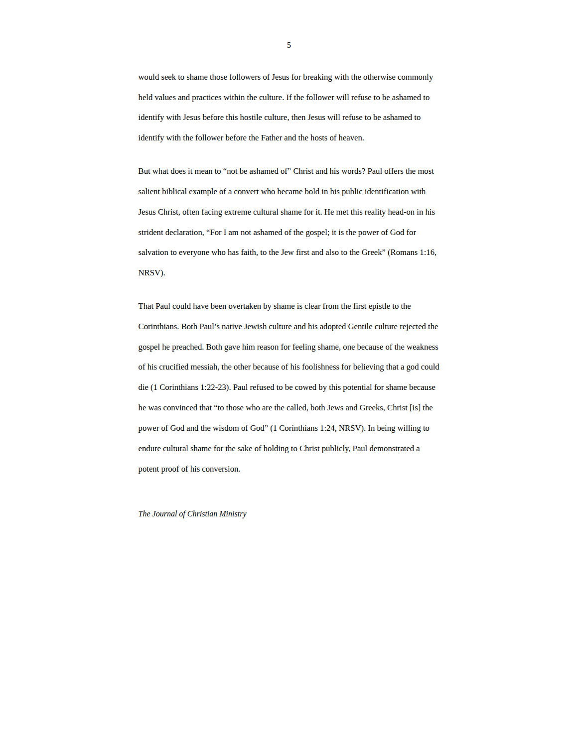5
would seek to shame those followers of Jesus for breaking with the otherwise commonly held values and practices within the culture. If the follower will refuse to be ashamed to identify with Jesus before this hostile culture, then Jesus will refuse to be ashamed to identify with the follower before the Father and the hosts of heaven.
But what does it mean to “not be ashamed of” Christ and his words? Paul offers the most salient biblical example of a convert who became bold in his public identification with Jesus Christ, often facing extreme cultural shame for it. He met this reality head-on in his strident declaration, “For I am not ashamed of the gospel; it is the power of God for salvation to everyone who has faith, to the Jew first and also to the Greek” (Romans 1:16, NRSV).
That Paul could have been overtaken by shame is clear from the first epistle to the Corinthians. Both Paul’s native Jewish culture and his adopted Gentile culture rejected the gospel he preached. Both gave him reason for feeling shame, one because of the weakness of his crucified messiah, the other because of his foolishness for believing that a god could die (1 Corinthians 1:22-23). Paul refused to be cowed by this potential for shame because he was convinced that “to those who are the called, both Jews and Greeks, Christ [is] the power of God and the wisdom of God” (1 Corinthians 1:24, NRSV). In being willing to endure cultural shame for the sake of holding to Christ publicly, Paul demonstrated a potent proof of his conversion.
The Journal of Christian Ministry